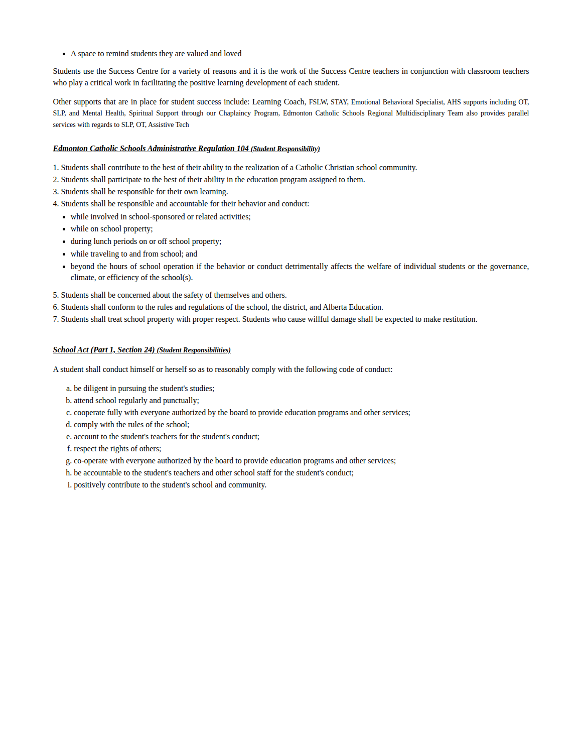A space to remind students they are valued and loved
Students use the Success Centre for a variety of reasons and it is the work of the Success Centre teachers in conjunction with classroom teachers who play a critical work in facilitating the positive learning development of each student.
Other supports that are in place for student success include: Learning Coach, FSLW, STAY, Emotional Behavioral Specialist, AHS supports including OT, SLP, and Mental Health, Spiritual Support through our Chaplaincy Program, Edmonton Catholic Schools Regional Multidisciplinary Team also provides parallel services with regards to SLP, OT, Assistive Tech
Edmonton Catholic Schools Administrative Regulation 104 (Student Responsibility)
1. Students shall contribute to the best of their ability to the realization of a Catholic Christian school community.
2. Students shall participate to the best of their ability in the education program assigned to them.
3. Students shall be responsible for their own learning.
4. Students shall be responsible and accountable for their behavior and conduct:
while involved in school-sponsored or related activities;
while on school property;
during lunch periods on or off school property;
while traveling to and from school; and
beyond the hours of school operation if the behavior or conduct detrimentally affects the welfare of individual students or the governance, climate, or efficiency of the school(s).
5. Students shall be concerned about the safety of themselves and others.
6. Students shall conform to the rules and regulations of the school, the district, and Alberta Education.
7. Students shall treat school property with proper respect. Students who cause willful damage shall be expected to make restitution.
School Act (Part 1, Section 24) (Student Responsibilities)
A student shall conduct himself or herself so as to reasonably comply with the following code of conduct:
be diligent in pursuing the student's studies;
attend school regularly and punctually;
cooperate fully with everyone authorized by the board to provide education programs and other services;
comply with the rules of the school;
account to the student's teachers for the student's conduct;
respect the rights of others;
co-operate with everyone authorized by the board to provide education programs and other services;
be accountable to the student's teachers and other school staff for the student's conduct;
positively contribute to the student's school and community.